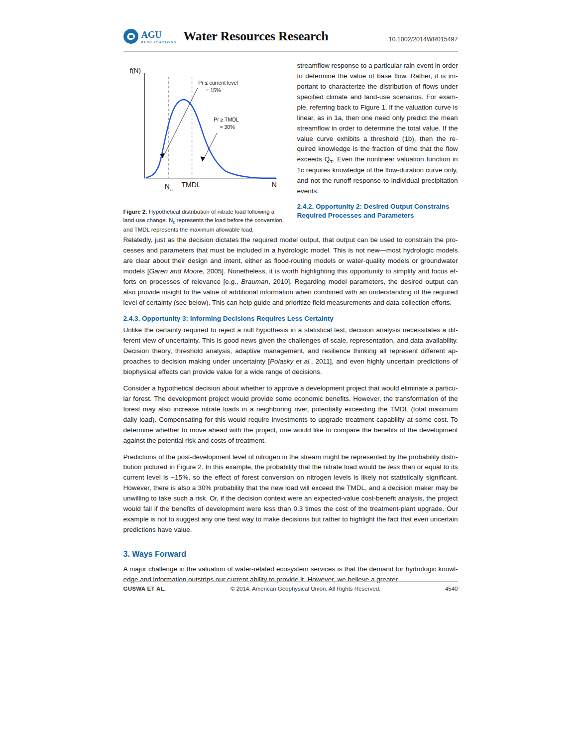AGUPUBLICATIONS Water Resources Research
10.1002/2014WR015497
f(N) Pr ≤ current level ≈ 15% Pr ≥ TMDL ≈ 30% N c TMDL N
Figure 2. Hypothetical distribution of nitrate load following a land-use change. Nc represents the load before the conversion, and TMDL represents the maximum allowable load.
streamflow response to a particular rain event in order to determine the value of base flow. Rather, it is important to characterize the distribution of flows under specified climate and land-use scenarios. For example, referring back to Figure 1, if the valuation curve is linear, as in 1a, then one need only predict the mean streamflow in order to determine the total value. If the value curve exhibits a threshold (1b), then the required knowledge is the fraction of time that the flow exceeds QT. Even the nonlinear valuation function in 1c requires knowledge of the flow-duration curve only, and not the runoff response to individual precipitation events.
2.4.2. Opportunity 2: Desired Output Constrains Required Processes and Parameters
Relatedly, just as the decision dictates the required model output, that output can be used to constrain the processes and parameters that must be included in a hydrologic model. This is not new—most hydrologic models are clear about their design and intent, either as flood-routing models or water-quality models or groundwater models [Garen and Moore, 2005]. Nonetheless, it is worth highlighting this opportunity to simplify and focus efforts on processes of relevance [e.g., Brauman, 2010]. Regarding model parameters, the desired output can also provide insight to the value of additional information when combined with an understanding of the required level of certainty (see below). This can help guide and prioritize field measurements and data-collection efforts.
2.4.3. Opportunity 3: Informing Decisions Requires Less Certainty
Unlike the certainty required to reject a null hypothesis in a statistical test, decision analysis necessitates a different view of uncertainty. This is good news given the challenges of scale, representation, and data availability. Decision theory, threshold analysis, adaptive management, and resilience thinking all represent different approaches to decision making under uncertainty [Polasky et al., 2011], and even highly uncertain predictions of biophysical effects can provide value for a wide range of decisions.
Consider a hypothetical decision about whether to approve a development project that would eliminate a particular forest. The development project would provide some economic benefits. However, the transformation of the forest may also increase nitrate loads in a neighboring river, potentially exceeding the TMDL (total maximum daily load). Compensating for this would require investments to upgrade treatment capability at some cost. To determine whether to move ahead with the project, one would like to compare the benefits of the development against the potential risk and costs of treatment.
Predictions of the post-development level of nitrogen in the stream might be represented by the probability distribution pictured in Figure 2. In this example, the probability that the nitrate load would be less than or equal to its current level is ~15%, so the effect of forest conversion on nitrogen levels is likely not statistically significant. However, there is also a 30% probability that the new load will exceed the TMDL, and a decision maker may be unwilling to take such a risk. Or, if the decision context were an expected-value cost-benefit analysis, the project would fail if the benefits of development were less than 0.3 times the cost of the treatment-plant upgrade. Our example is not to suggest any one best way to make decisions but rather to highlight the fact that even uncertain predictions have value.
3. Ways Forward
A major challenge in the valuation of water-related ecosystem services is that the demand for hydrologic knowledge and information outstrips our current ability to provide it. However, we believe a greater
GUSWA ET AL.
© 2014. American Geophysical Union. All Rights Reserved.
4540